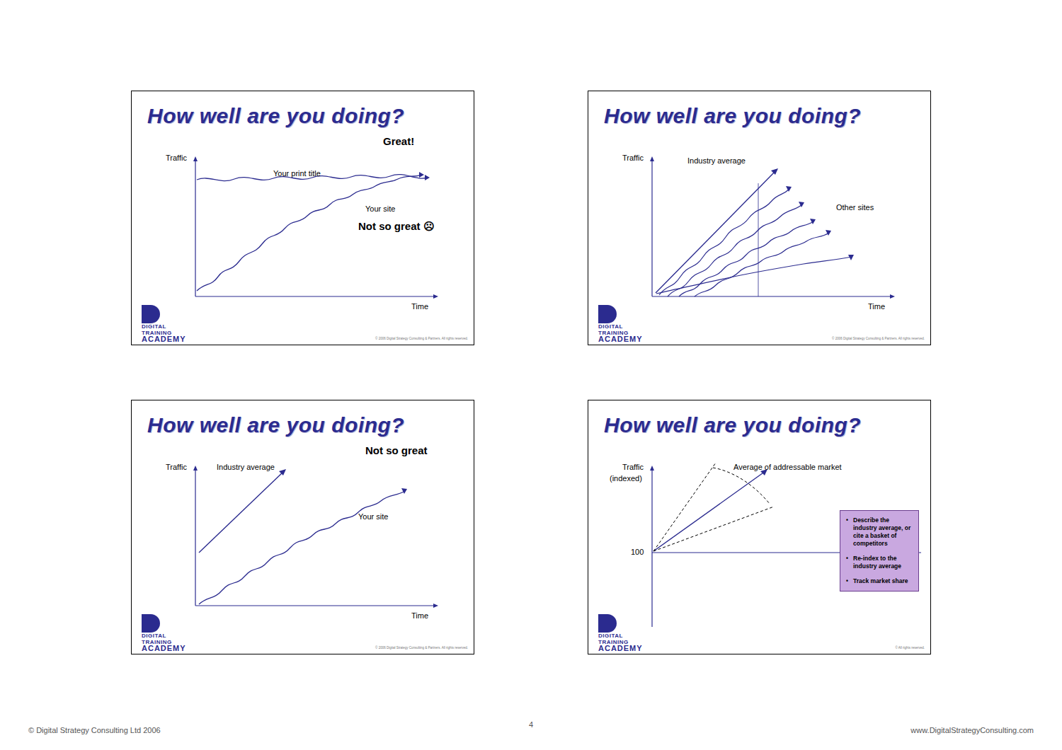How well are you doing?
Traffic
Time
Great!
Your print title
Your site
Not so great ☹
DIGITAL
TRAINING
ACADEMY
The Knowledge Leaders Partner
© 2006 Digital Strategy Consulting & Partners. All rights reserved.
How well are you doing?
Traffic
Time
Industry average
Other sites
DIGITAL
TRAINING
ACADEMY
The Knowledge Leaders Partner
© 2006 Digital Strategy Consulting & Partners. All rights reserved.
How well are you doing?
Traffic
Time
Not so great
Industry average
Your site
DIGITAL
TRAINING
ACADEMY
The Knowledge Leaders Partner
© 2006 Digital Strategy Consulting & Partners. All rights reserved.
How well are you doing?
Traffic
(indexed)
100
Average of addressable market
Describe the industry average, or cite a basket of competitors
Re-index to the industry average
Track market share
DIGITAL
TRAINING
ACADEMY
The Knowledge Leaders Partner
© All rights reserved.
© Digital Strategy Consulting Ltd 2006
4
www.DigitalStrategyConsulting.com